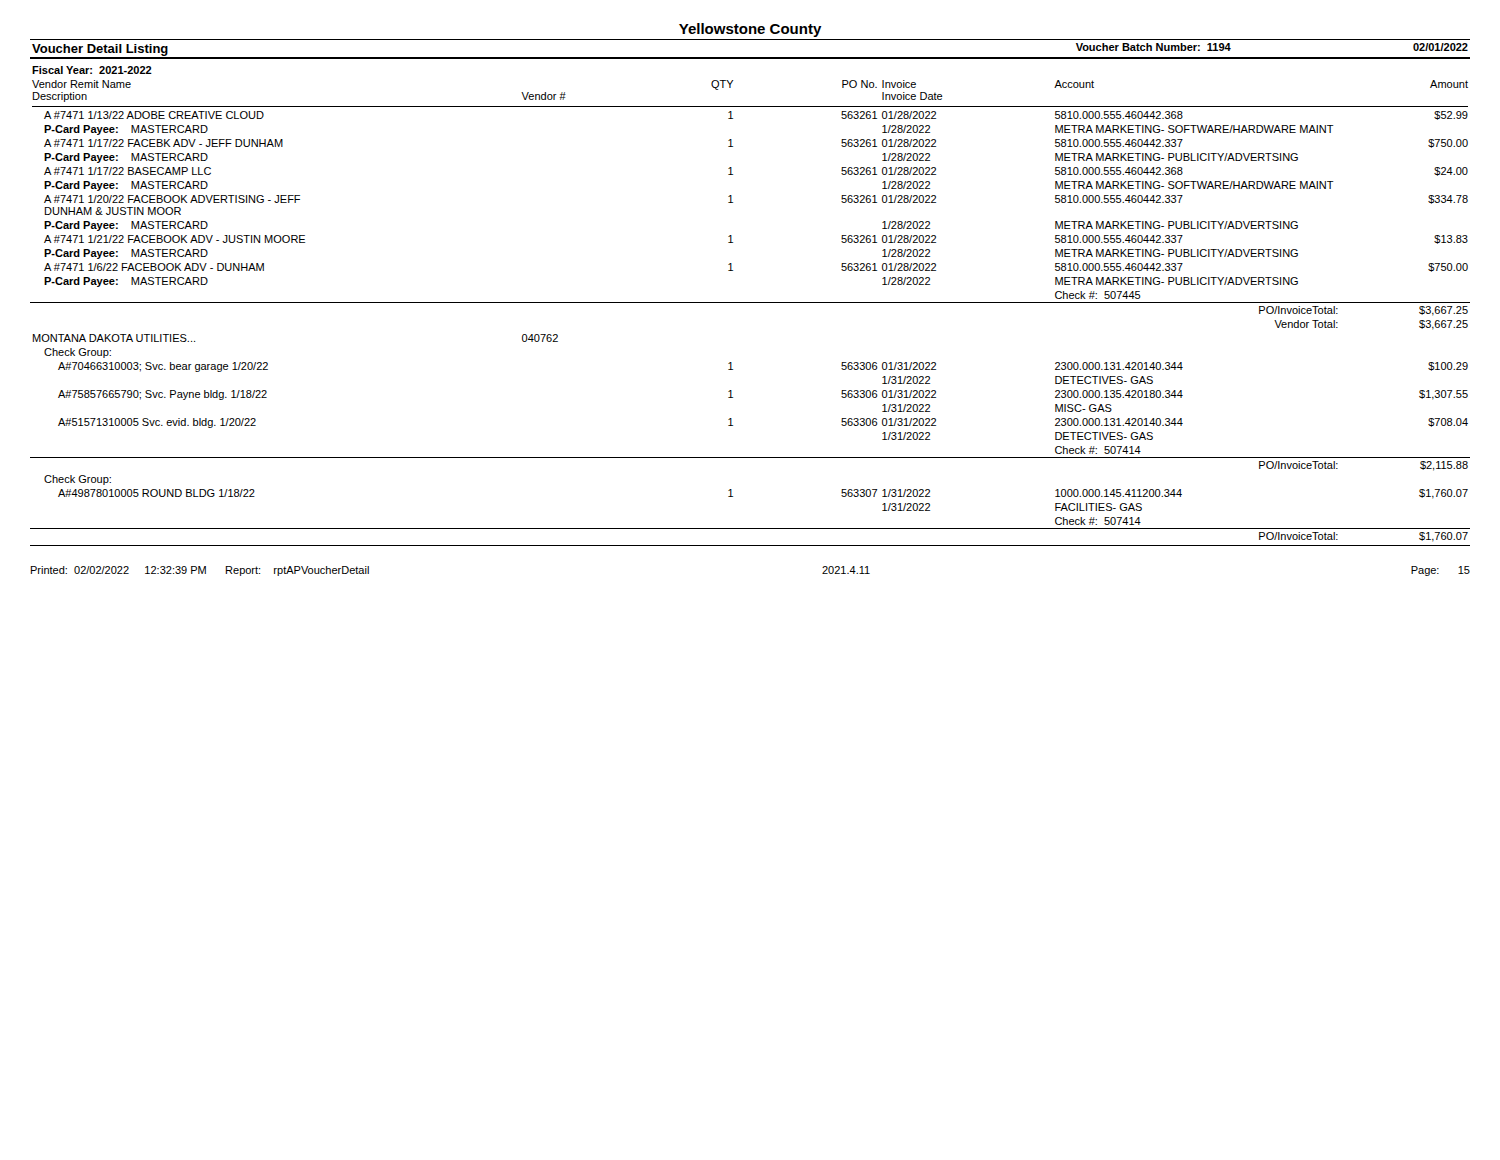Yellowstone County
| Voucher Detail Listing | Voucher Batch Number: 1194 | 02/01/2022 |
| Fiscal Year: 2021-2022 |
| Vendor Remit Name Description | Vendor # | QTY | PO No. | Invoice Invoice Date | Account | Amount |
| A #7471 1/13/22 ADOBE CREATIVE CLOUD | | 1 | 563261 | 01/28/2022 | 5810.000.555.460442.368 | $52.99 |
| P-Card Payee: MASTERCARD | | | | 1/28/2022 | METRA MARKETING- SOFTWARE/HARDWARE MAINT | |
| A #7471 1/17/22 FACEBK ADV - JEFF DUNHAM | | 1 | 563261 | 01/28/2022 | 5810.000.555.460442.337 | $750.00 |
| P-Card Payee: MASTERCARD | | | | 1/28/2022 | METRA MARKETING- PUBLICITY/ADVERTSING | |
| A #7471 1/17/22 BASECAMP LLC | | 1 | 563261 | 01/28/2022 | 5810.000.555.460442.368 | $24.00 |
| P-Card Payee: MASTERCARD | | | | 1/28/2022 | METRA MARKETING- SOFTWARE/HARDWARE MAINT | |
| A #7471 1/20/22 FACEBOOK ADVERTISING - JEFF DUNHAM & JUSTIN MOOR | | 1 | 563261 | 01/28/2022 | 5810.000.555.460442.337 | $334.78 |
| P-Card Payee: MASTERCARD | | | | 1/28/2022 | METRA MARKETING- PUBLICITY/ADVERTSING | |
| A #7471 1/21/22 FACEBOOK ADV - JUSTIN MOORE | | 1 | 563261 | 01/28/2022 | 5810.000.555.460442.337 | $13.83 |
| P-Card Payee: MASTERCARD | | | | 1/28/2022 | METRA MARKETING- PUBLICITY/ADVERTSING | |
| A #7471 1/6/22 FACEBOOK ADV - DUNHAM | | 1 | 563261 | 01/28/2022 | 5810.000.555.460442.337 | $750.00 |
| P-Card Payee: MASTERCARD | | | | 1/28/2022 | METRA MARKETING- PUBLICITY/ADVERTSING | |
| | Check #: 507445 | |
| | PO/InvoiceTotal: | $3,667.25 |
| | Vendor Total: | $3,667.25 |
| MONTANA DAKOTA UTILITIES... | 040762 | |
| Check Group: | |
| A#70466310003; Svc. bear garage 1/20/22 | | 1 | 563306 | 01/31/2022 | 2300.000.131.420140.344 | $100.29 |
| | | | | 1/31/2022 | DETECTIVES- GAS | |
| A#75857665790; Svc. Payne bldg. 1/18/22 | | 1 | 563306 | 01/31/2022 | 2300.000.135.420180.344 | $1,307.55 |
| | | | | 1/31/2022 | MISC- GAS | |
| A#51571310005 Svc. evid. bldg. 1/20/22 | | 1 | 563306 | 01/31/2022 | 2300.000.131.420140.344 | $708.04 |
| | | | | 1/31/2022 | DETECTIVES- GAS | |
| | Check #: 507414 | |
| | PO/InvoiceTotal: | $2,115.88 |
| Check Group: | |
| A#49878010005 ROUND BLDG 1/18/22 | | 1 | 563307 | 1/31/2022 | 1000.000.145.411200.344 | $1,760.07 |
| | | | | 1/31/2022 | FACILITIES- GAS | |
| | Check #: 507414 | |
| | PO/InvoiceTotal: | $1,760.07 |
| Printed: 02/02/2022 12:32:39 PM Report: rptAPVoucherDetail | 2021.4.11 | Page: 15 |